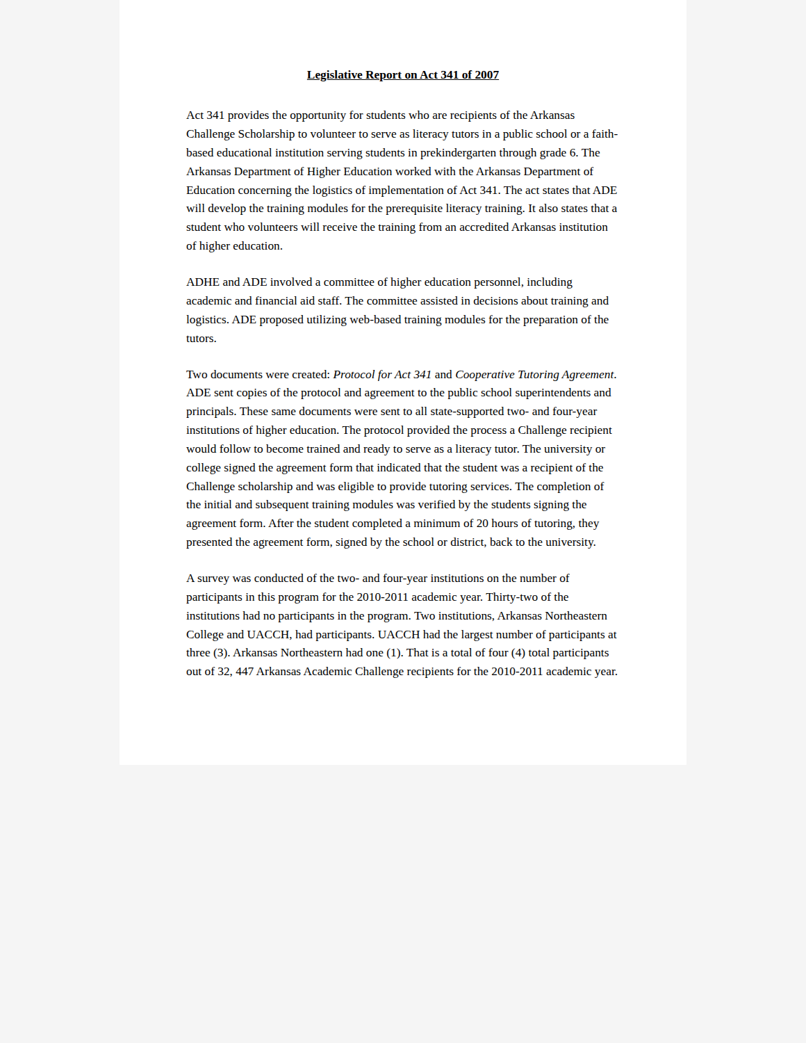Legislative Report on Act 341 of 2007
Act 341 provides the opportunity for students who are recipients of the Arkansas Challenge Scholarship to volunteer to serve as literacy tutors in a public school or a faith-based educational institution serving students in prekindergarten through grade 6. The Arkansas Department of Higher Education worked with the Arkansas Department of Education concerning the logistics of implementation of Act 341. The act states that ADE will develop the training modules for the prerequisite literacy training. It also states that a student who volunteers will receive the training from an accredited Arkansas institution of higher education.
ADHE and ADE involved a committee of higher education personnel, including academic and financial aid staff. The committee assisted in decisions about training and logistics. ADE proposed utilizing web-based training modules for the preparation of the tutors.
Two documents were created: Protocol for Act 341 and Cooperative Tutoring Agreement. ADE sent copies of the protocol and agreement to the public school superintendents and principals. These same documents were sent to all state-supported two- and four-year institutions of higher education. The protocol provided the process a Challenge recipient would follow to become trained and ready to serve as a literacy tutor. The university or college signed the agreement form that indicated that the student was a recipient of the Challenge scholarship and was eligible to provide tutoring services. The completion of the initial and subsequent training modules was verified by the students signing the agreement form. After the student completed a minimum of 20 hours of tutoring, they presented the agreement form, signed by the school or district, back to the university.
A survey was conducted of the two- and four-year institutions on the number of participants in this program for the 2010-2011 academic year. Thirty-two of the institutions had no participants in the program. Two institutions, Arkansas Northeastern College and UACCH, had participants. UACCH had the largest number of participants at three (3). Arkansas Northeastern had one (1). That is a total of four (4) total participants out of 32, 447 Arkansas Academic Challenge recipients for the 2010-2011 academic year.